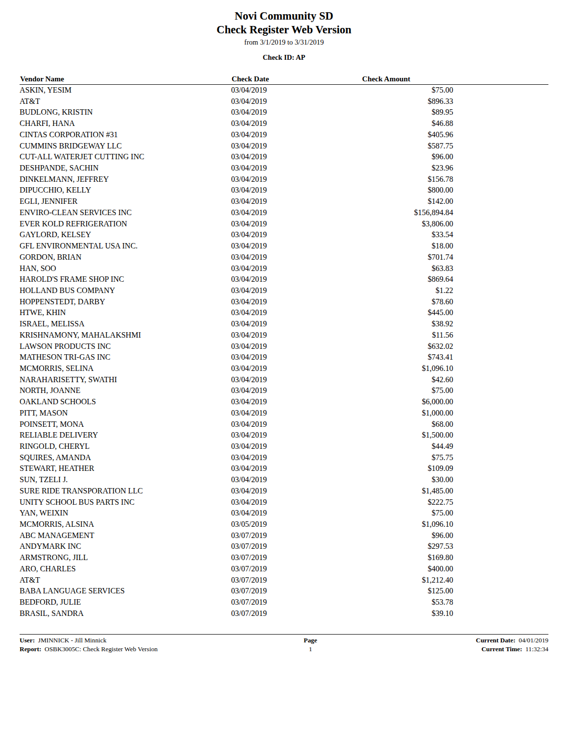Novi Community SD
Check Register Web Version
from 3/1/2019 to 3/31/2019
Check ID: AP
| Vendor Name | Check Date | Check Amount | |
| --- | --- | --- | --- |
| ASKIN, YESIM | 03/04/2019 | $75.00 | |
| AT&T | 03/04/2019 | $896.33 | |
| BUDLONG, KRISTIN | 03/04/2019 | $89.95 | |
| CHARFI, HANA | 03/04/2019 | $46.88 | |
| CINTAS CORPORATION #31 | 03/04/2019 | $405.96 | |
| CUMMINS BRIDGEWAY LLC | 03/04/2019 | $587.75 | |
| CUT-ALL WATERJET CUTTING INC | 03/04/2019 | $96.00 | |
| DESHPANDE, SACHIN | 03/04/2019 | $23.96 | |
| DINKELMANN, JEFFREY | 03/04/2019 | $156.78 | |
| DIPUCCHIO, KELLY | 03/04/2019 | $800.00 | |
| EGLI, JENNIFER | 03/04/2019 | $142.00 | |
| ENVIRO-CLEAN SERVICES INC | 03/04/2019 | $156,894.84 | |
| EVER KOLD REFRIGERATION | 03/04/2019 | $3,806.00 | |
| GAYLORD, KELSEY | 03/04/2019 | $33.54 | |
| GFL ENVIRONMENTAL USA INC. | 03/04/2019 | $18.00 | |
| GORDON, BRIAN | 03/04/2019 | $701.74 | |
| HAN, SOO | 03/04/2019 | $63.83 | |
| HAROLD'S FRAME SHOP INC | 03/04/2019 | $869.64 | |
| HOLLAND BUS COMPANY | 03/04/2019 | $1.22 | |
| HOPPENSTEDT, DARBY | 03/04/2019 | $78.60 | |
| HTWE, KHIN | 03/04/2019 | $445.00 | |
| ISRAEL, MELISSA | 03/04/2019 | $38.92 | |
| KRISHNAMONY, MAHALAKSHMI | 03/04/2019 | $11.56 | |
| LAWSON PRODUCTS INC | 03/04/2019 | $632.02 | |
| MATHESON TRI-GAS INC | 03/04/2019 | $743.41 | |
| MCMORRIS, SELINA | 03/04/2019 | $1,096.10 | |
| NARAHARISETTY, SWATHI | 03/04/2019 | $42.60 | |
| NORTH, JOANNE | 03/04/2019 | $75.00 | |
| OAKLAND SCHOOLS | 03/04/2019 | $6,000.00 | |
| PITT, MASON | 03/04/2019 | $1,000.00 | |
| POINSETT, MONA | 03/04/2019 | $68.00 | |
| RELIABLE DELIVERY | 03/04/2019 | $1,500.00 | |
| RINGOLD, CHERYL | 03/04/2019 | $44.49 | |
| SQUIRES, AMANDA | 03/04/2019 | $75.75 | |
| STEWART, HEATHER | 03/04/2019 | $109.09 | |
| SUN, TZELI J. | 03/04/2019 | $30.00 | |
| SURE RIDE TRANSPORATION LLC | 03/04/2019 | $1,485.00 | |
| UNITY SCHOOL BUS PARTS INC | 03/04/2019 | $222.75 | |
| YAN, WEIXIN | 03/04/2019 | $75.00 | |
| MCMORRIS, ALSINA | 03/05/2019 | $1,096.10 | |
| ABC MANAGEMENT | 03/07/2019 | $96.00 | |
| ANDYMARK INC | 03/07/2019 | $297.53 | |
| ARMSTRONG, JILL | 03/07/2019 | $169.80 | |
| ARO, CHARLES | 03/07/2019 | $400.00 | |
| AT&T | 03/07/2019 | $1,212.40 | |
| BABA LANGUAGE SERVICES | 03/07/2019 | $125.00 | |
| BEDFORD, JULIE | 03/07/2019 | $53.78 | |
| BRASIL, SANDRA | 03/07/2019 | $39.10 | |
User: JMINNICK - Jill Minnick
Report: OSBK3005C: Check Register Web Version
Page
1
Current Date: 04/01/2019
Current Time: 11:32:34